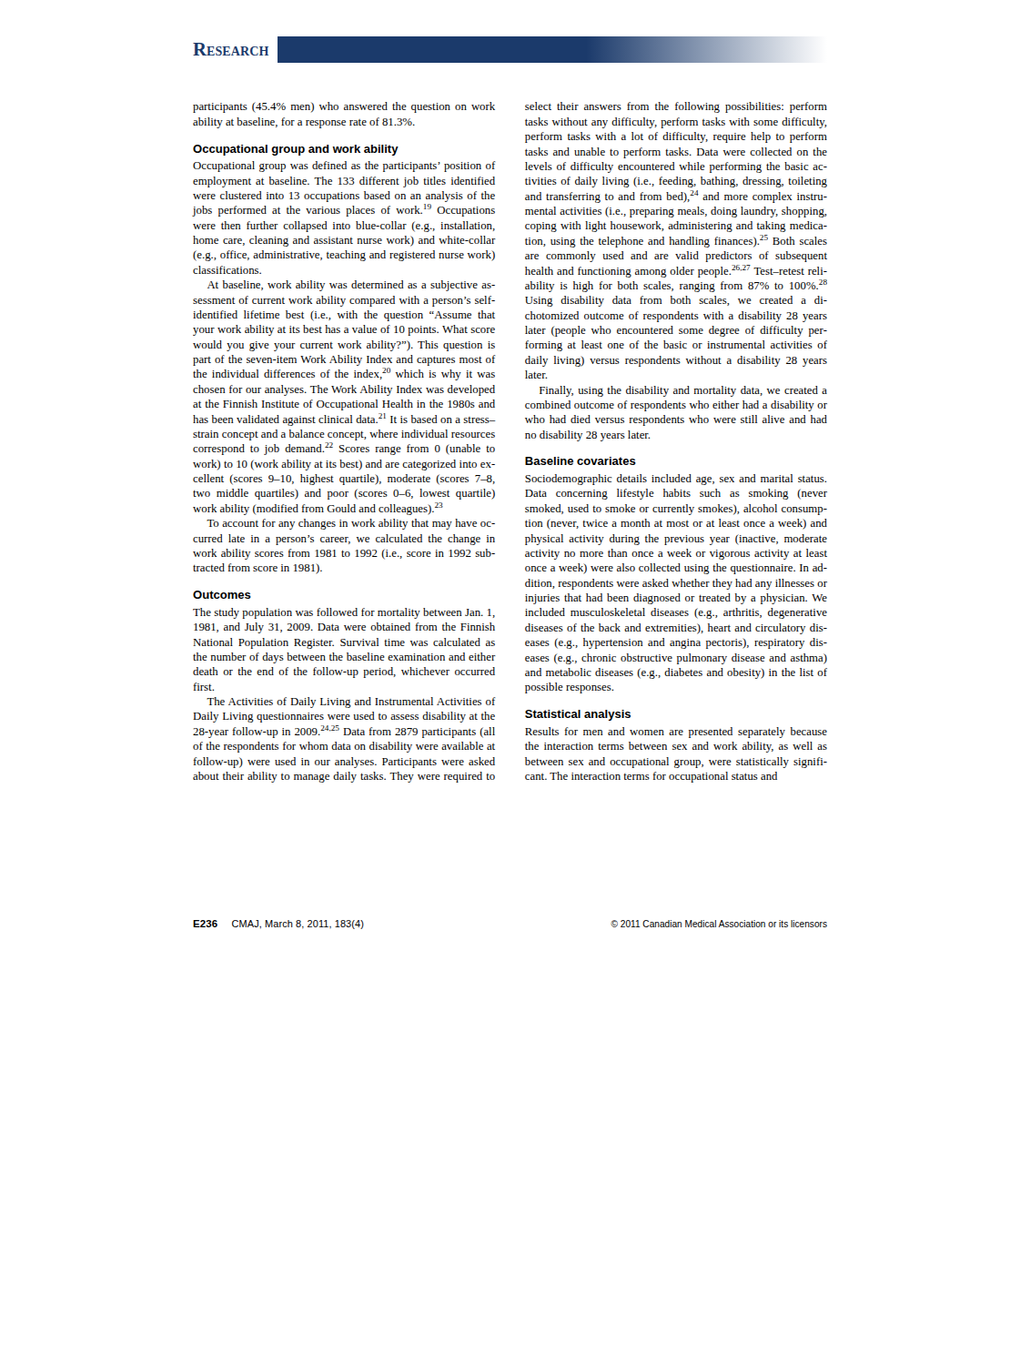Research
participants (45.4% men) who answered the question on work ability at baseline, for a response rate of 81.3%.
Occupational group and work ability
Occupational group was defined as the participants’ position of employment at baseline. The 133 different job titles identified were clustered into 13 occupations based on an analysis of the jobs performed at the various places of work.19 Occupations were then further collapsed into blue-collar (e.g., installation, home care, cleaning and assistant nurse work) and white-collar (e.g., office, administrative, teaching and registered nurse work) classifications.
At baseline, work ability was determined as a subjective assessment of current work ability compared with a person’s self-identified lifetime best (i.e., with the question “Assume that your work ability at its best has a value of 10 points. What score would you give your current work ability?”). This question is part of the seven-item Work Ability Index and captures most of the individual differences of the index,20 which is why it was chosen for our analyses. The Work Ability Index was developed at the Finnish Institute of Occupational Health in the 1980s and has been validated against clinical data.21 It is based on a stress–strain concept and a balance concept, where individual resources correspond to job demand.22 Scores range from 0 (unable to work) to 10 (work ability at its best) and are categorized into excellent (scores 9–10, highest quartile), moderate (scores 7–8, two middle quartiles) and poor (scores 0–6, lowest quartile) work ability (modified from Gould and colleagues).23
To account for any changes in work ability that may have occurred late in a person’s career, we calculated the change in work ability scores from 1981 to 1992 (i.e., score in 1992 subtracted from score in 1981).
Outcomes
The study population was followed for mortality between Jan. 1, 1981, and July 31, 2009. Data were obtained from the Finnish National Population Register. Survival time was calculated as the number of days between the baseline examination and either death or the end of the follow-up period, whichever occurred first.
The Activities of Daily Living and Instrumental Activities of Daily Living questionnaires were used to assess disability at the 28-year follow-up in 2009.24,25 Data from 2879 participants (all of the respondents for whom data on disability were available at follow-up) were used in our analyses. Participants were asked about their ability to manage daily tasks. They were required to select their answers from the following possibilities: perform tasks without any difficulty, perform tasks with some difficulty, perform tasks with a lot of difficulty, require help to perform tasks and unable to perform tasks. Data were collected on the levels of difficulty encountered while performing the basic activities of daily living (i.e., feeding, bathing, dressing, toileting and transferring to and from bed),24 and more complex instrumental activities (i.e., preparing meals, doing laundry, shopping, coping with light housework, administering and taking medication, using the telephone and handling finances).25 Both scales are commonly used and are valid predictors of subsequent health and functioning among older people.26,27 Test–retest reliability is high for both scales, ranging from 87% to 100%.28 Using disability data from both scales, we created a dichotomized outcome of respondents with a disability 28 years later (people who encountered some degree of difficulty performing at least one of the basic or instrumental activities of daily living) versus respondents without a disability 28 years later.
Finally, using the disability and mortality data, we created a combined outcome of respondents who either had a disability or who had died versus respondents who were still alive and had no disability 28 years later.
Baseline covariates
Sociodemographic details included age, sex and marital status. Data concerning lifestyle habits such as smoking (never smoked, used to smoke or currently smokes), alcohol consumption (never, twice a month at most or at least once a week) and physical activity during the previous year (inactive, moderate activity no more than once a week or vigorous activity at least once a week) were also collected using the questionnaire. In addition, respondents were asked whether they had any illnesses or injuries that had been diagnosed or treated by a physician. We included musculoskeletal diseases (e.g., arthritis, degenerative diseases of the back and extremities), heart and circulatory diseases (e.g., hypertension and angina pectoris), respiratory diseases (e.g., chronic obstructive pulmonary disease and asthma) and metabolic diseases (e.g., diabetes and obesity) in the list of possible responses.
Statistical analysis
Results for men and women are presented separately because the interaction terms between sex and work ability, as well as between sex and occupational group, were statistically significant. The interaction terms for occupational status and
E236 CMAJ, March 8, 2011, 183(4)
© 2011 Canadian Medical Association or its licensors